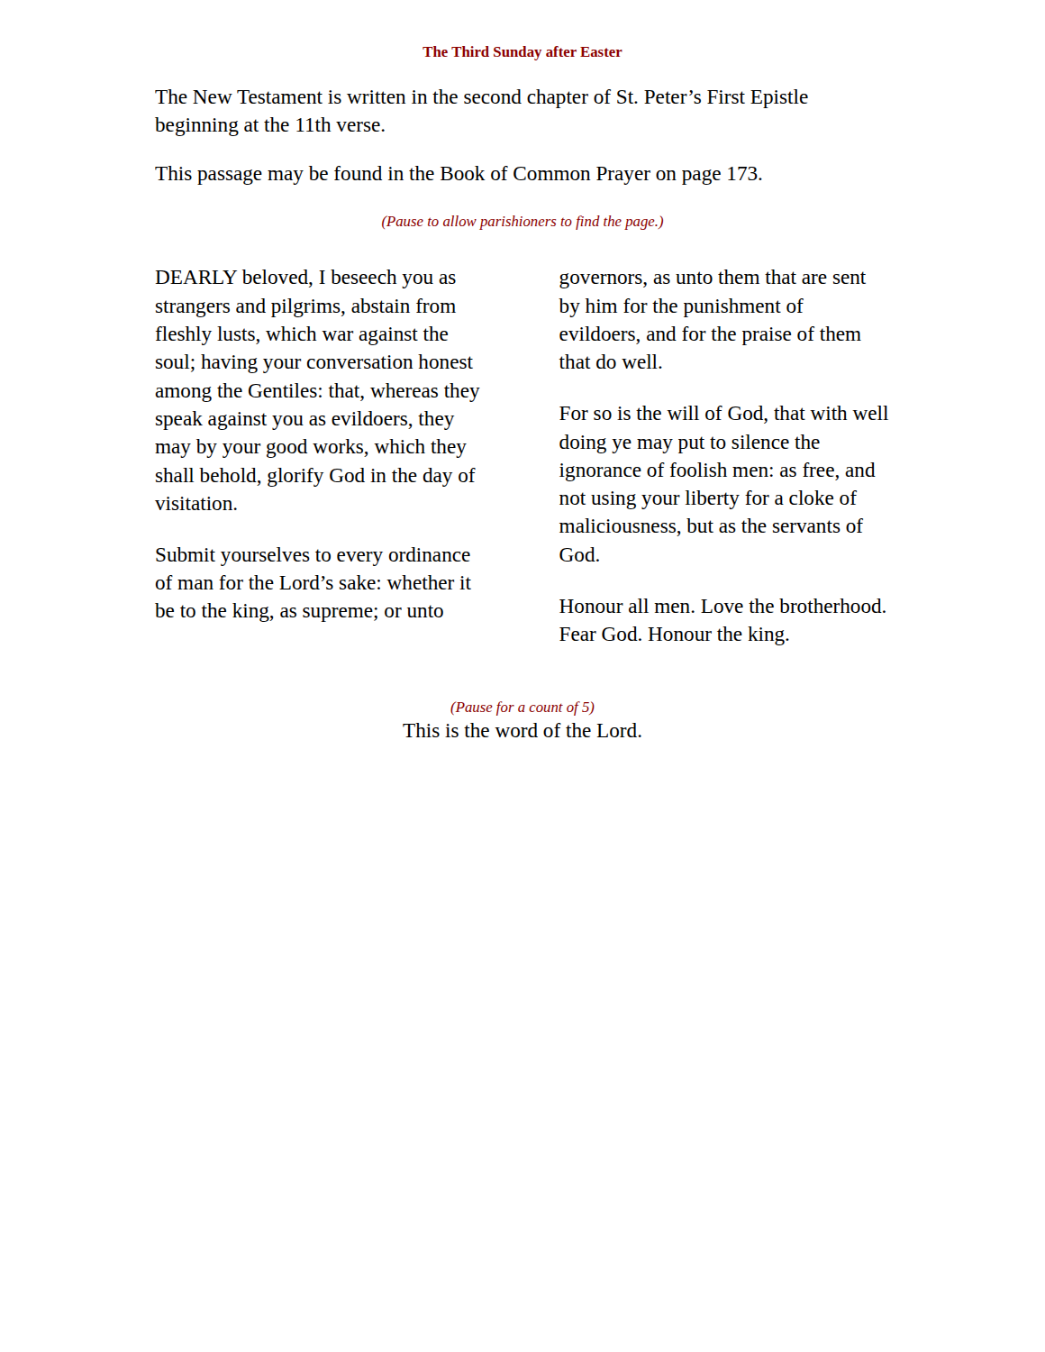The Third Sunday after Easter
The New Testament is written in the second chapter of St. Peter’s First Epistle beginning at the 11th verse.
This passage may be found in the Book of Common Prayer on page 173.
(Pause to allow parishioners to find the page.)
DEARLY beloved, I beseech you as strangers and pilgrims, abstain from fleshly lusts, which war against the soul; having your conversation honest among the Gentiles: that, whereas they speak against you as evildoers, they may by your good works, which they shall behold, glorify God in the day of visitation.
Submit yourselves to every ordinance of man for the Lord’s sake: whether it be to the king, as supreme; or unto governors, as unto them that are sent by him for the punishment of evildoers, and for the praise of them that do well.
For so is the will of God, that with well doing ye may put to silence the ignorance of foolish men: as free, and not using your liberty for a cloke of maliciousness, but as the servants of God.
Honour all men. Love the brotherhood. Fear God. Honour the king.
(Pause for a count of 5) This is the word of the Lord.